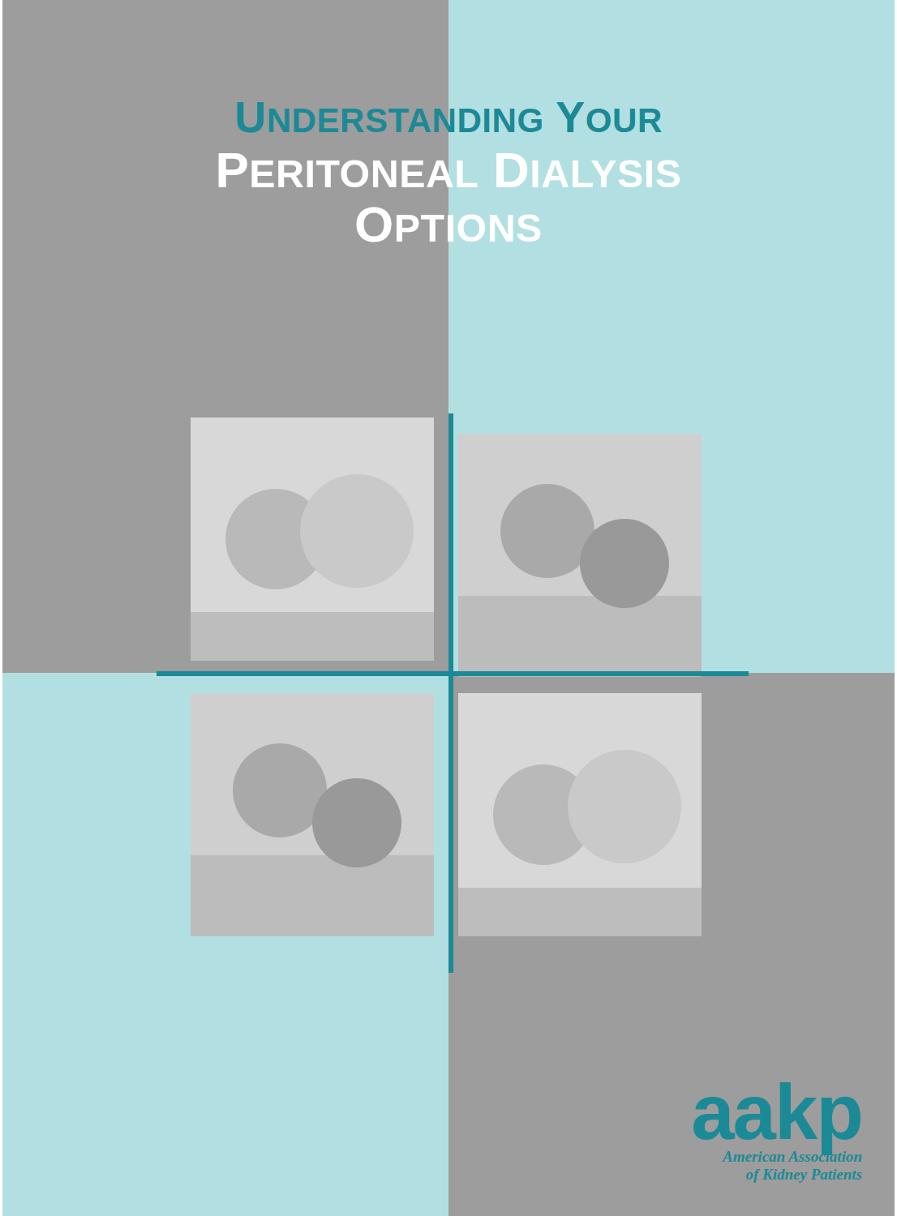UNDERSTANDING YOUR PERITONEAL DIALYSIS OPTIONS
aakp
American Association
of Kidney Patients